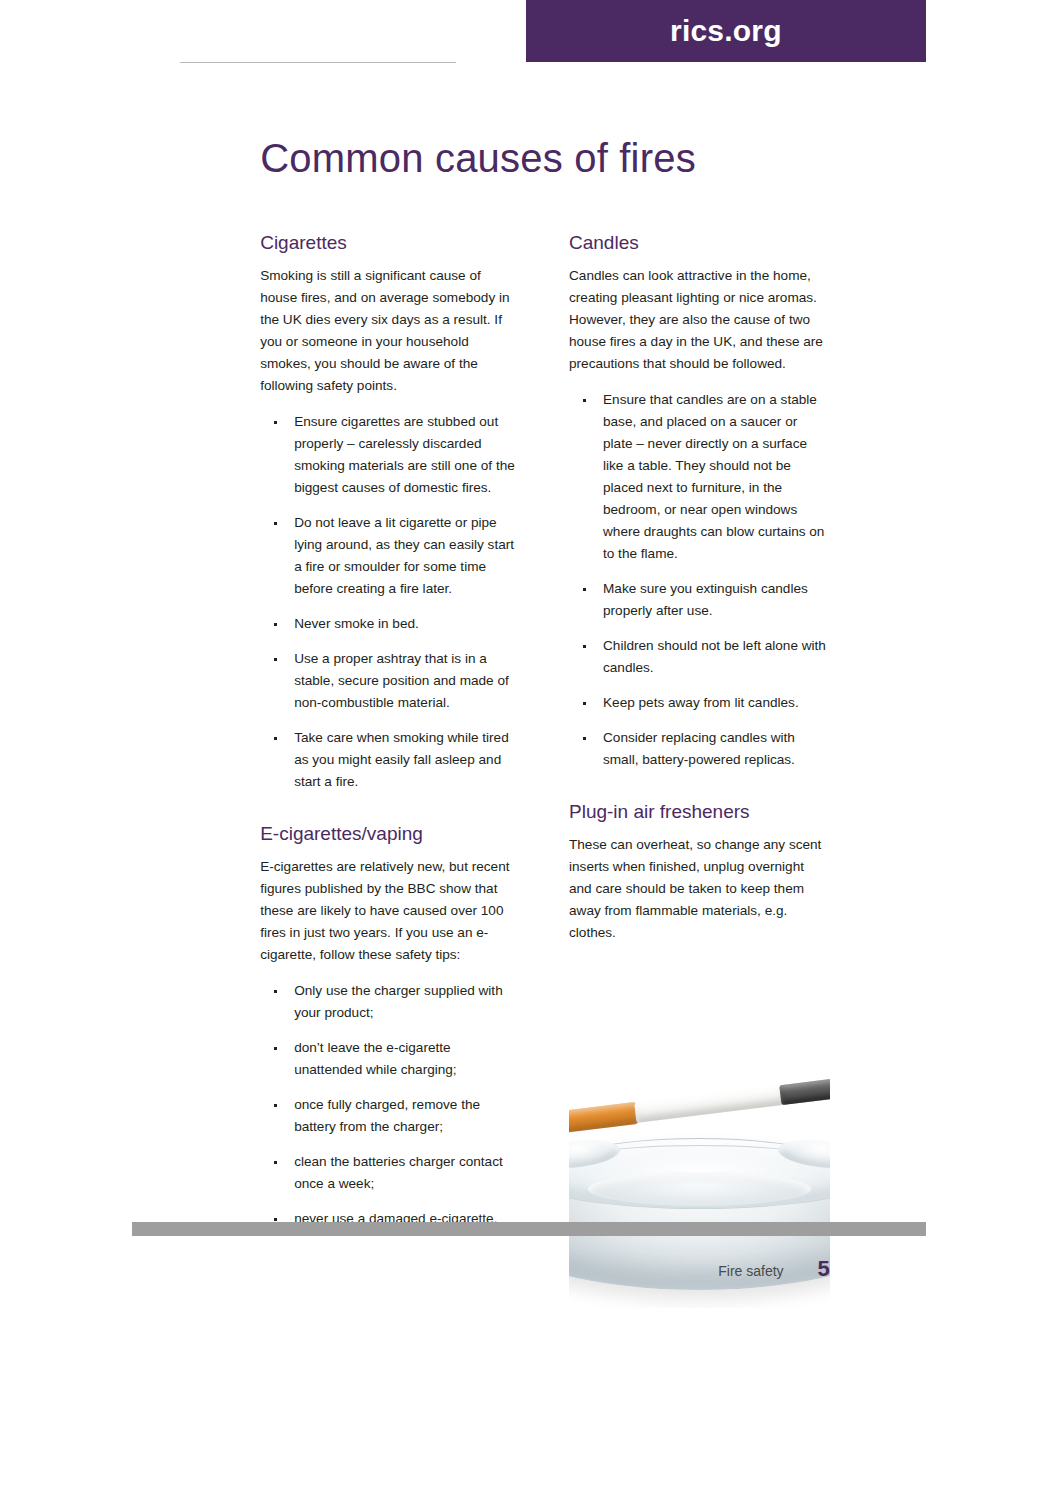rics.org
Common causes of fires
Cigarettes
Smoking is still a significant cause of house fires, and on average somebody in the UK dies every six days as a result. If you or someone in your household smokes, you should be aware of the following safety points.
Ensure cigarettes are stubbed out properly – carelessly discarded smoking materials are still one of the biggest causes of domestic fires.
Do not leave a lit cigarette or pipe lying around, as they can easily start a fire or smoulder for some time before creating a fire later.
Never smoke in bed.
Use a proper ashtray that is in a stable, secure position and made of non-combustible material.
Take care when smoking while tired as you might easily fall asleep and start a fire.
E-cigarettes/vaping
E-cigarettes are relatively new, but recent figures published by the BBC show that these are likely to have caused over 100 fires in just two years. If you use an e-cigarette, follow these safety tips:
Only use the charger supplied with your product;
don’t leave the e-cigarette unattended while charging;
once fully charged, remove the battery from the charger;
clean the batteries charger contact once a week;
never use a damaged e-cigarette.
Candles
Candles can look attractive in the home, creating pleasant lighting or nice aromas. However, they are also the cause of two house fires a day in the UK, and these are precautions that should be followed.
Ensure that candles are on a stable base, and placed on a saucer or plate – never directly on a surface like a table. They should not be placed next to furniture, in the bedroom, or near open windows where draughts can blow curtains on to the flame.
Make sure you extinguish candles properly after use.
Children should not be left alone with candles.
Keep pets away from lit candles.
Consider replacing candles with small, battery-powered replicas.
Plug-in air fresheners
These can overheat, so change any scent inserts when finished, unplug overnight and care should be taken to keep them away from flammable materials, e.g. clothes.
Fire safety 5